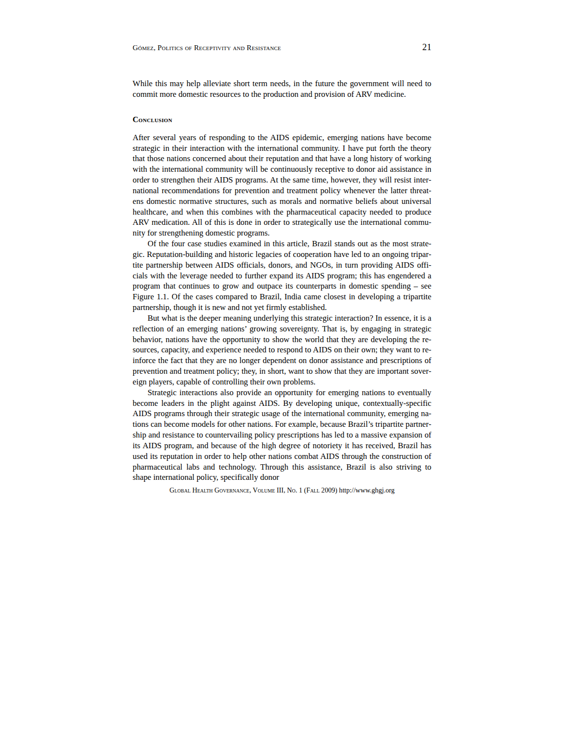Gómez, Politics of Receptivity and Resistance 21
While this may help alleviate short term needs, in the future the government will need to commit more domestic resources to the production and provision of ARV medicine.
Conclusion
After several years of responding to the AIDS epidemic, emerging nations have become strategic in their interaction with the international community. I have put forth the theory that those nations concerned about their reputation and that have a long history of working with the international community will be continuously receptive to donor aid assistance in order to strengthen their AIDS programs. At the same time, however, they will resist international recommendations for prevention and treatment policy whenever the latter threatens domestic normative structures, such as morals and normative beliefs about universal healthcare, and when this combines with the pharmaceutical capacity needed to produce ARV medication. All of this is done in order to strategically use the international community for strengthening domestic programs.
Of the four case studies examined in this article, Brazil stands out as the most strategic. Reputation-building and historic legacies of cooperation have led to an ongoing tripartite partnership between AIDS officials, donors, and NGOs, in turn providing AIDS officials with the leverage needed to further expand its AIDS program; this has engendered a program that continues to grow and outpace its counterparts in domestic spending – see Figure 1.1. Of the cases compared to Brazil, India came closest in developing a tripartite partnership, though it is new and not yet firmly established.
But what is the deeper meaning underlying this strategic interaction? In essence, it is a reflection of an emerging nations’ growing sovereignty. That is, by engaging in strategic behavior, nations have the opportunity to show the world that they are developing the resources, capacity, and experience needed to respond to AIDS on their own; they want to reinforce the fact that they are no longer dependent on donor assistance and prescriptions of prevention and treatment policy; they, in short, want to show that they are important sovereign players, capable of controlling their own problems.
Strategic interactions also provide an opportunity for emerging nations to eventually become leaders in the plight against AIDS. By developing unique, contextually-specific AIDS programs through their strategic usage of the international community, emerging nations can become models for other nations. For example, because Brazil’s tripartite partnership and resistance to countervailing policy prescriptions has led to a massive expansion of its AIDS program, and because of the high degree of notoriety it has received, Brazil has used its reputation in order to help other nations combat AIDS through the construction of pharmaceutical labs and technology. Through this assistance, Brazil is also striving to shape international policy, specifically donor
Global Health Governance, Volume III, No. 1 (Fall 2009) http://www.ghgj.org